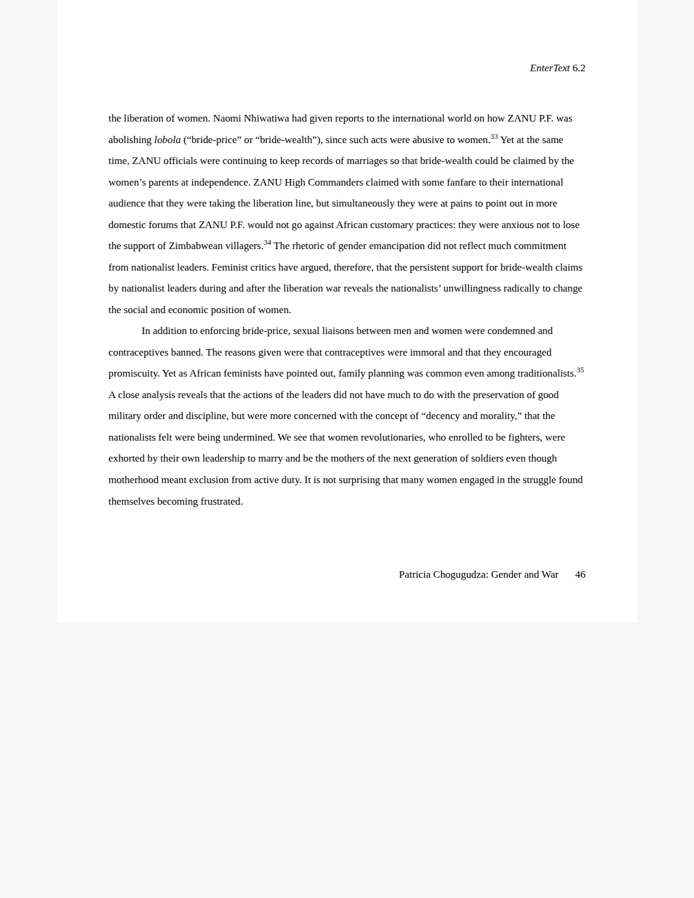EnterText 6.2
the liberation of women. Naomi Nhiwatiwa had given reports to the international world on how ZANU P.F. was abolishing lobola (“bride-price” or “bride-wealth”), since such acts were abusive to women.33 Yet at the same time, ZANU officials were continuing to keep records of marriages so that bride-wealth could be claimed by the women’s parents at independence. ZANU High Commanders claimed with some fanfare to their international audience that they were taking the liberation line, but simultaneously they were at pains to point out in more domestic forums that ZANU P.F. would not go against African customary practices: they were anxious not to lose the support of Zimbabwean villagers.34 The rhetoric of gender emancipation did not reflect much commitment from nationalist leaders. Feminist critics have argued, therefore, that the persistent support for bride-wealth claims by nationalist leaders during and after the liberation war reveals the nationalists’ unwillingness radically to change the social and economic position of women.
In addition to enforcing bride-price, sexual liaisons between men and women were condemned and contraceptives banned. The reasons given were that contraceptives were immoral and that they encouraged promiscuity. Yet as African feminists have pointed out, family planning was common even among traditionalists.35 A close analysis reveals that the actions of the leaders did not have much to do with the preservation of good military order and discipline, but were more concerned with the concept of “decency and morality,” that the nationalists felt were being undermined. We see that women revolutionaries, who enrolled to be fighters, were exhorted by their own leadership to marry and be the mothers of the next generation of soldiers even though motherhood meant exclusion from active duty. It is not surprising that many women engaged in the struggle found themselves becoming frustrated.
Patricia Chogugudza: Gender and War46